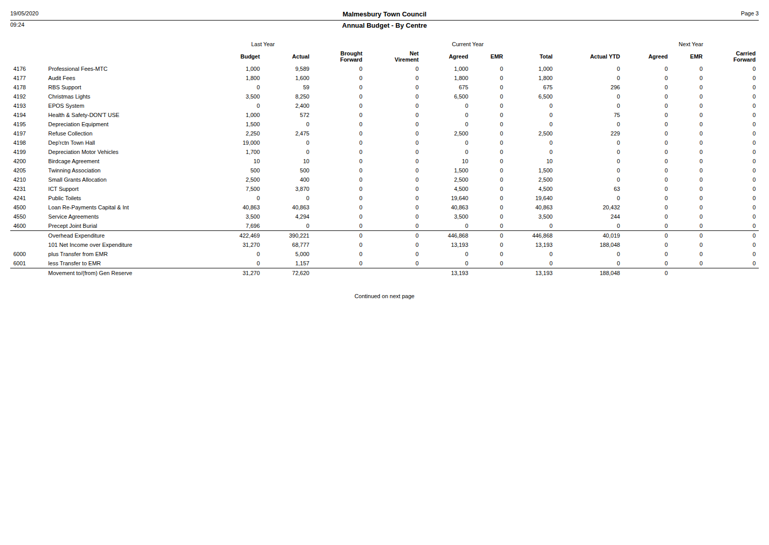19/05/2020
Malmesbury Town Council
Page 3
09:24
Annual Budget - By Centre
| | | Last Year | Current Year | Next Year |
| --- | --- | --- | --- | --- |
| | | Budget | Actual | Brought Forward | Net Virement | Agreed | EMR | Total | Actual YTD | Agreed | EMR | Carried Forward |
| 4176 | Professional Fees-MTC | 1,000 | 9,589 | 0 | 0 | 1,000 | 0 | 1,000 | 0 | 0 | 0 | 0 |
| 4177 | Audit Fees | 1,800 | 1,600 | 0 | 0 | 1,800 | 0 | 1,800 | 0 | 0 | 0 | 0 |
| 4178 | RBS Support | 0 | 59 | 0 | 0 | 675 | 0 | 675 | 296 | 0 | 0 | 0 |
| 4192 | Christmas Lights | 3,500 | 8,250 | 0 | 0 | 6,500 | 0 | 6,500 | 0 | 0 | 0 | 0 |
| 4193 | EPOS System | 0 | 2,400 | 0 | 0 | 0 | 0 | 0 | 0 | 0 | 0 | 0 |
| 4194 | Health & Safety-DON'T USE | 1,000 | 572 | 0 | 0 | 0 | 0 | 0 | 75 | 0 | 0 | 0 |
| 4195 | Depreciation Equipment | 1,500 | 0 | 0 | 0 | 0 | 0 | 0 | 0 | 0 | 0 | 0 |
| 4197 | Refuse Collection | 2,250 | 2,475 | 0 | 0 | 2,500 | 0 | 2,500 | 229 | 0 | 0 | 0 |
| 4198 | Dep'rctn Town Hall | 19,000 | 0 | 0 | 0 | 0 | 0 | 0 | 0 | 0 | 0 | 0 |
| 4199 | Depreciation Motor Vehicles | 1,700 | 0 | 0 | 0 | 0 | 0 | 0 | 0 | 0 | 0 | 0 |
| 4200 | Birdcage Agreement | 10 | 10 | 0 | 0 | 10 | 0 | 10 | 0 | 0 | 0 | 0 |
| 4205 | Twinning Association | 500 | 500 | 0 | 0 | 1,500 | 0 | 1,500 | 0 | 0 | 0 | 0 |
| 4210 | Small Grants Allocation | 2,500 | 400 | 0 | 0 | 2,500 | 0 | 2,500 | 0 | 0 | 0 | 0 |
| 4231 | ICT Support | 7,500 | 3,870 | 0 | 0 | 4,500 | 0 | 4,500 | 63 | 0 | 0 | 0 |
| 4241 | Public Toilets | 0 | 0 | 0 | 0 | 19,640 | 0 | 19,640 | 0 | 0 | 0 | 0 |
| 4500 | Loan Re-Payments Capital & Int | 40,863 | 40,863 | 0 | 0 | 40,863 | 0 | 40,863 | 20,432 | 0 | 0 | 0 |
| 4550 | Service Agreements | 3,500 | 4,294 | 0 | 0 | 3,500 | 0 | 3,500 | 244 | 0 | 0 | 0 |
| 4600 | Precept Joint Burial | 7,696 | 0 | 0 | 0 | 0 | 0 | 0 | 0 | 0 | 0 | 0 |
| | Overhead Expenditure | 422,469 | 390,221 | 0 | 0 | 446,868 | 0 | 446,868 | 40,019 | 0 | 0 | 0 |
| | 101 Net Income over Expenditure | 31,270 | 68,777 | 0 | 0 | 13,193 | 0 | 13,193 | 188,048 | 0 | 0 | 0 |
| 6000 | plus Transfer from EMR | 0 | 5,000 | 0 | 0 | 0 | 0 | 0 | 0 | 0 | 0 | 0 |
| 6001 | less Transfer to EMR | 0 | 1,157 | 0 | 0 | 0 | 0 | 0 | 0 | 0 | 0 | 0 |
| | Movement to/(from) Gen Reserve | 31,270 | 72,620 | | | 13,193 | | 13,193 | 188,048 | 0 | | |
Continued on next page